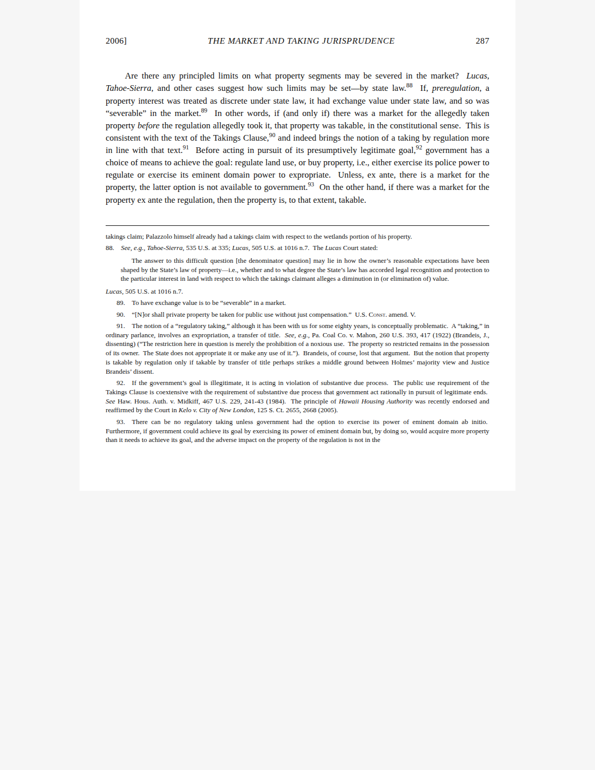2006] The Market and Taking Jurisprudence 287
Are there any principled limits on what property segments may be severed in the market? Lucas, Tahoe-Sierra, and other cases suggest how such limits may be set—by state law.88 If, preregulation, a property interest was treated as discrete under state law, it had exchange value under state law, and so was “severable” in the market.89 In other words, if (and only if) there was a market for the allegedly taken property before the regulation allegedly took it, that property was takable, in the constitutional sense. This is consistent with the text of the Takings Clause,90 and indeed brings the notion of a taking by regulation more in line with that text.91 Before acting in pursuit of its presumptively legitimate goal,92 government has a choice of means to achieve the goal: regulate land use, or buy property, i.e., either exercise its police power to regulate or exercise its eminent domain power to expropriate. Unless, ex ante, there is a market for the property, the latter option is not available to government.93 On the other hand, if there was a market for the property ex ante the regulation, then the property is, to that extent, takable.
takings claim; Palazzolo himself already had a takings claim with respect to the wetlands portion of his property.
88. See, e.g., Tahoe-Sierra, 535 U.S. at 335; Lucas, 505 U.S. at 1016 n.7. The Lucas Court stated:
The answer to this difficult question [the denominator question] may lie in how the owner’s reasonable expectations have been shaped by the State’s law of property—i.e., whether and to what degree the State’s law has accorded legal recognition and protection to the particular interest in land with respect to which the takings claimant alleges a diminution in (or elimination of) value.
Lucas, 505 U.S. at 1016 n.7.
89. To have exchange value is to be “severable” in a market.
90. “[N]or shall private property be taken for public use without just compensation.” U.S. Const. amend. V.
91. The notion of a “regulatory taking,” although it has been with us for some eighty years, is conceptually problematic. A “taking,” in ordinary parlance, involves an expropriation, a transfer of title. See, e.g., Pa. Coal Co. v. Mahon, 260 U.S. 393, 417 (1922) (Brandeis, J., dissenting) (“The restriction here in question is merely the prohibition of a noxious use. The property so restricted remains in the possession of its owner. The State does not appropriate it or make any use of it.”). Brandeis, of course, lost that argument. But the notion that property is takable by regulation only if takable by transfer of title perhaps strikes a middle ground between Holmes’ majority view and Justice Brandeis’ dissent.
92. If the government’s goal is illegitimate, it is acting in violation of substantive due process. The public use requirement of the Takings Clause is coextensive with the requirement of substantive due process that government act rationally in pursuit of legitimate ends. See Haw. Hous. Auth. v. Midkiff, 467 U.S. 229, 241-43 (1984). The principle of Hawaii Housing Authority was recently endorsed and reaffirmed by the Court in Kelo v. City of New London, 125 S. Ct. 2655, 2668 (2005).
93. There can be no regulatory taking unless government had the option to exercise its power of eminent domain ab initio. Furthermore, if government could achieve its goal by exercising its power of eminent domain but, by doing so, would acquire more property than it needs to achieve its goal, and the adverse impact on the property of the regulation is not in the